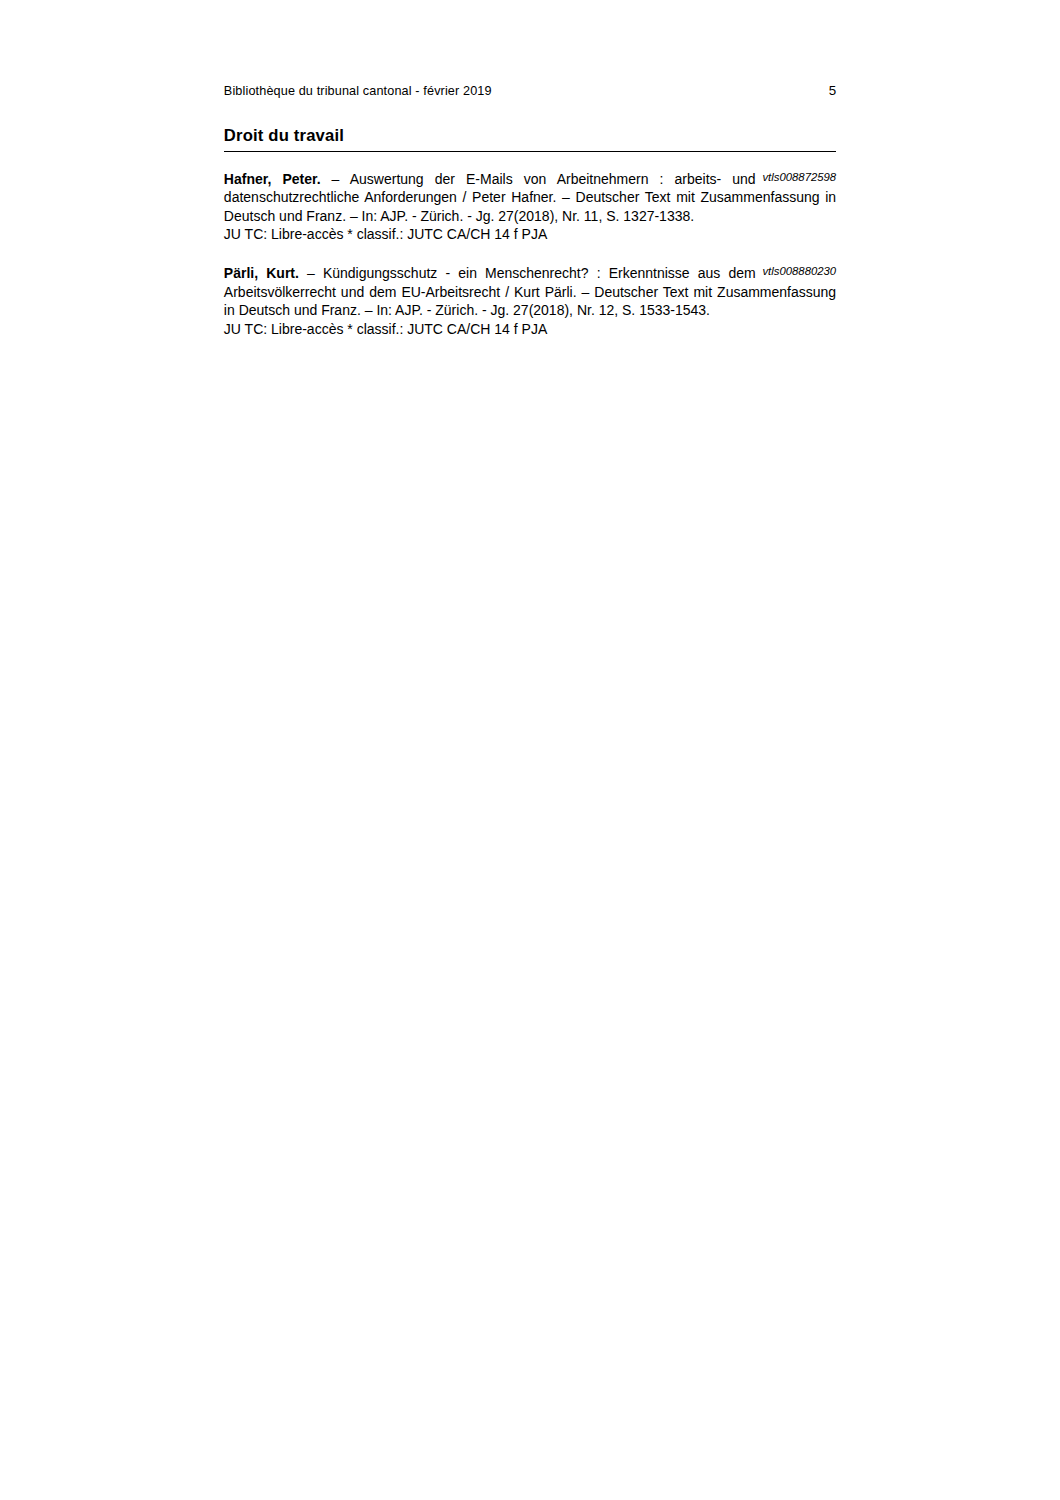Bibliothèque du tribunal cantonal - février 2019 5
Droit du travail
vtls008872598 Hafner, Peter. – Auswertung der E-Mails von Arbeitnehmern : arbeits- und datenschutzrechtliche Anforderungen / Peter Hafner. – Deutscher Text mit Zusammenfassung in Deutsch und Franz. – In: AJP. - Zürich. - Jg. 27(2018), Nr. 11, S. 1327-1338. JU TC: Libre-accès * classif.: JUTC CA/CH 14 f PJA
vtls008880230 Pärli, Kurt. – Kündigungsschutz - ein Menschenrecht? : Erkenntnisse aus dem Arbeitsvölkerrecht und dem EU-Arbeitsrecht / Kurt Pärli. – Deutscher Text mit Zusammenfassung in Deutsch und Franz. – In: AJP. - Zürich. - Jg. 27(2018), Nr. 12, S. 1533-1543. JU TC: Libre-accès * classif.: JUTC CA/CH 14 f PJA